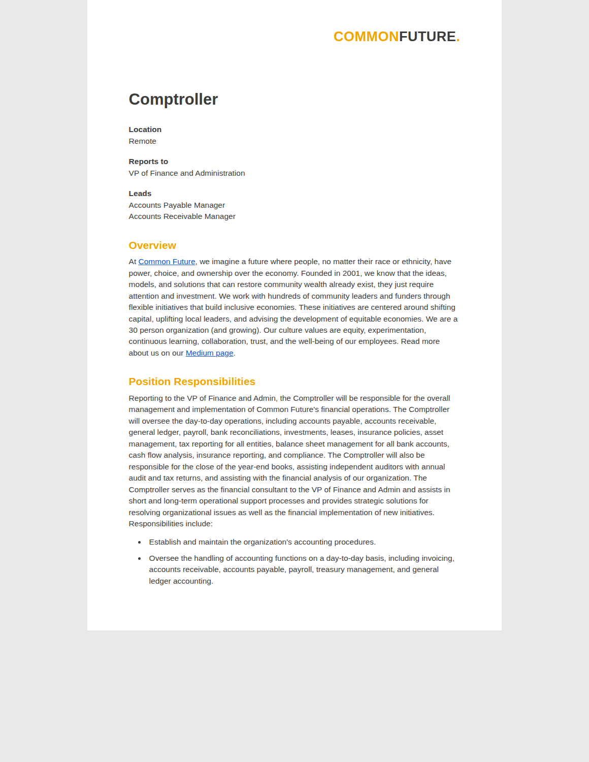COMMON FUTURE.
Comptroller
Location
Remote
Reports to
VP of Finance and Administration
Leads
Accounts Payable Manager
Accounts Receivable Manager
Overview
At Common Future, we imagine a future where people, no matter their race or ethnicity, have power, choice, and ownership over the economy. Founded in 2001, we know that the ideas, models, and solutions that can restore community wealth already exist, they just require attention and investment. We work with hundreds of community leaders and funders through flexible initiatives that build inclusive economies. These initiatives are centered around shifting capital, uplifting local leaders, and advising the development of equitable economies. We are a 30 person organization (and growing). Our culture values are equity, experimentation, continuous learning, collaboration, trust, and the well-being of our employees. Read more about us on our Medium page.
Position Responsibilities
Reporting to the VP of Finance and Admin, the Comptroller will be responsible for the overall management and implementation of Common Future's financial operations. The Comptroller will oversee the day-to-day operations, including accounts payable, accounts receivable, general ledger, payroll, bank reconciliations, investments, leases, insurance policies, asset management, tax reporting for all entities, balance sheet management for all bank accounts, cash flow analysis, insurance reporting, and compliance. The Comptroller will also be responsible for the close of the year-end books, assisting independent auditors with annual audit and tax returns, and assisting with the financial analysis of our organization. The Comptroller serves as the financial consultant to the VP of Finance and Admin and assists in short and long-term operational support processes and provides strategic solutions for resolving organizational issues as well as the financial implementation of new initiatives. Responsibilities include:
Establish and maintain the organization's accounting procedures.
Oversee the handling of accounting functions on a day-to-day basis, including invoicing, accounts receivable, accounts payable, payroll, treasury management, and general ledger accounting.